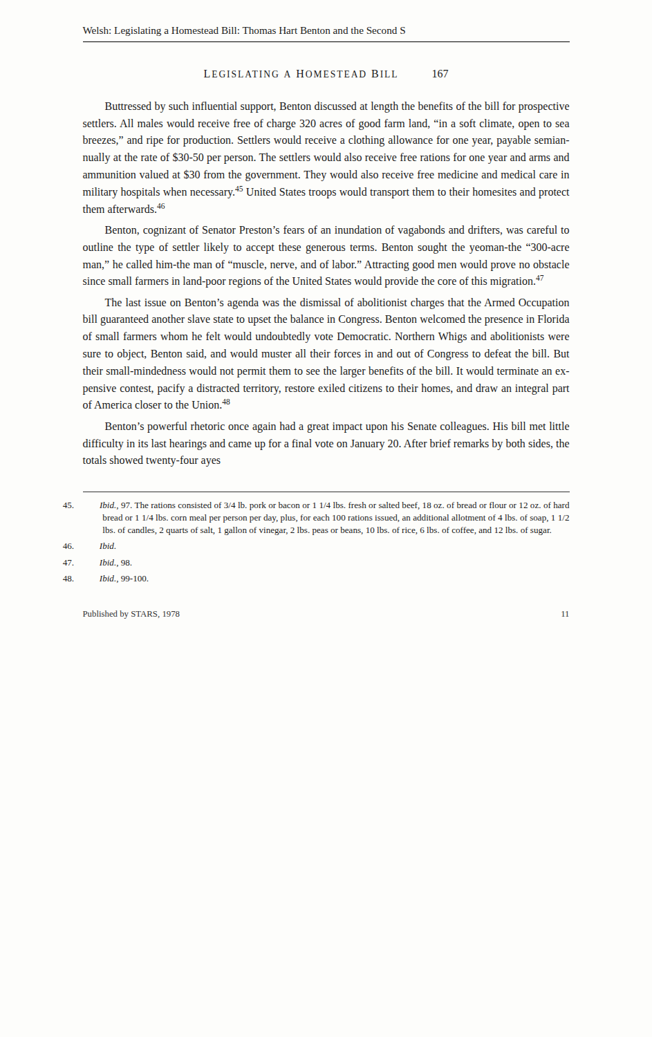Welsh: Legislating a Homestead Bill: Thomas Hart Benton and the Second S
LEGISLATING A HOMESTEAD BILL 167
Buttressed by such influential support, Benton discussed at length the benefits of the bill for prospective settlers. All males would receive free of charge 320 acres of good farm land, “in a soft climate, open to sea breezes,” and ripe for production. Settlers would receive a clothing allowance for one year, payable semiannually at the rate of $30-50 per person. The settlers would also receive free rations for one year and arms and ammunition valued at $30 from the government. They would also receive free medicine and medical care in military hospitals when necessary.45 United States troops would transport them to their homesites and protect them afterwards.46
Benton, cognizant of Senator Preston’s fears of an inundation of vagabonds and drifters, was careful to outline the type of settler likely to accept these generous terms. Benton sought the yeoman-the “300-acre man,” he called him-the man of “muscle, nerve, and of labor.” Attracting good men would prove no obstacle since small farmers in land-poor regions of the United States would provide the core of this migration.47
The last issue on Benton’s agenda was the dismissal of abolitionist charges that the Armed Occupation bill guaranteed another slave state to upset the balance in Congress. Benton welcomed the presence in Florida of small farmers whom he felt would undoubtedly vote Democratic. Northern Whigs and abolitionists were sure to object, Benton said, and would muster all their forces in and out of Congress to defeat the bill. But their small-mindedness would not permit them to see the larger benefits of the bill. It would terminate an expensive contest, pacify a distracted territory, restore exiled citizens to their homes, and draw an integral part of America closer to the Union.48
Benton’s powerful rhetoric once again had a great impact upon his Senate colleagues. His bill met little difficulty in its last hearings and came up for a final vote on January 20. After brief remarks by both sides, the totals showed twenty-four ayes
45. Ibid., 97. The rations consisted of 3/4 lb. pork or bacon or 1 1/4 lbs. fresh or salted beef, 18 oz. of bread or flour or 12 oz. of hard bread or 1 1/4 lbs. corn meal per person per day, plus, for each 100 rations issued, an additional allotment of 4 lbs. of soap, 1 1/2 lbs. of candles, 2 quarts of salt, 1 gallon of vinegar, 2 lbs. peas or beans, 10 lbs. of rice, 6 lbs. of coffee, and 12 lbs. of sugar.
46. Ibid.
47. Ibid., 98.
48. Ibid., 99-100.
Published by STARS, 1978 11